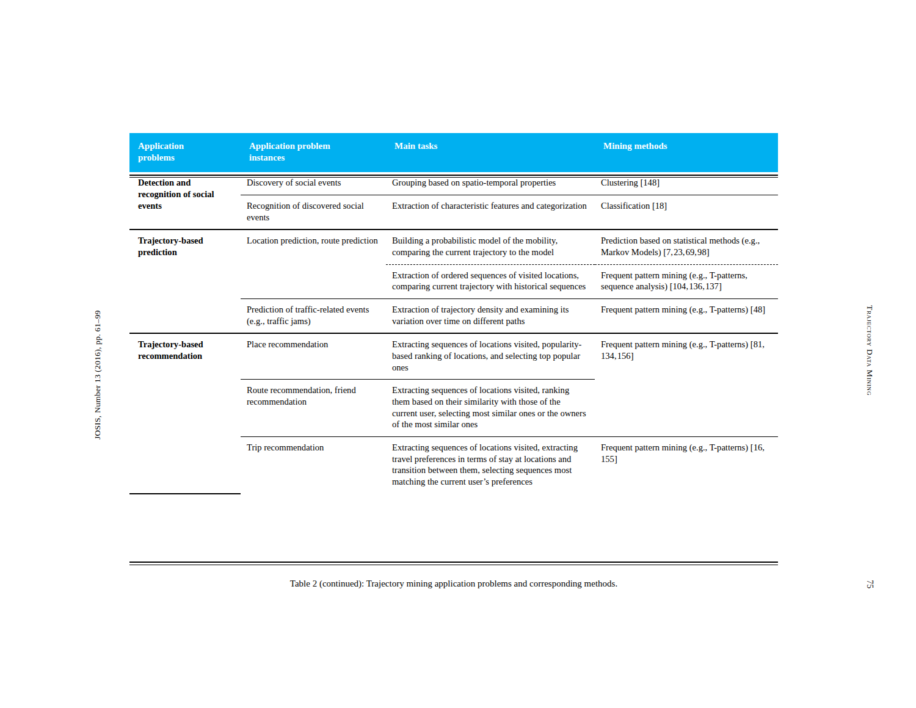Trajectory Data Mining
JOSIS, Number 13 (2016), pp. 61–99
75
| Application problems | Application problem instances | Main tasks | Mining methods |
| --- | --- | --- | --- |
| Detection and recognition of social events | Discovery of social events | Grouping based on spatio-temporal properties | Clustering [148] |
| Recognition of discovered social events | Extraction of characteristic features and categorization | Classification [18] |
| Trajectory-based prediction | Location prediction, route prediction | Building a probabilistic model of the mobility, comparing the current trajectory to the model | Prediction based on statistical methods (e.g., Markov Models) [7, 23, 69, 98] |
| | Extraction of ordered sequences of visited locations, comparing current trajectory with historical sequences | Frequent pattern mining (e.g., T-patterns, sequence analysis) [104, 136, 137] |
| Prediction of traffic-related events (e.g., traffic jams) | Extraction of trajectory density and examining its variation over time on different paths | Frequent pattern mining (e.g., T-patterns) [48] |
| Trajectory-based recommendation | Place recommendation | Extracting sequences of locations visited, popularity-based ranking of locations, and selecting top popular ones | Frequent pattern mining (e.g., T-patterns) [81, 134, 156] |
| Route recommendation, friend recommendation | Extracting sequences of locations visited, ranking them based on their similarity with those of the current user, selecting most similar ones or the owners of the most similar ones | |
| Trip recommendation | Extracting sequences of locations visited, extracting travel preferences in terms of stay at locations and transition between them, selecting sequences most matching the current user’s preferences | Frequent pattern mining (e.g., T-patterns) [16, 155] |
Table 2 (continued): Trajectory mining application problems and corresponding methods.